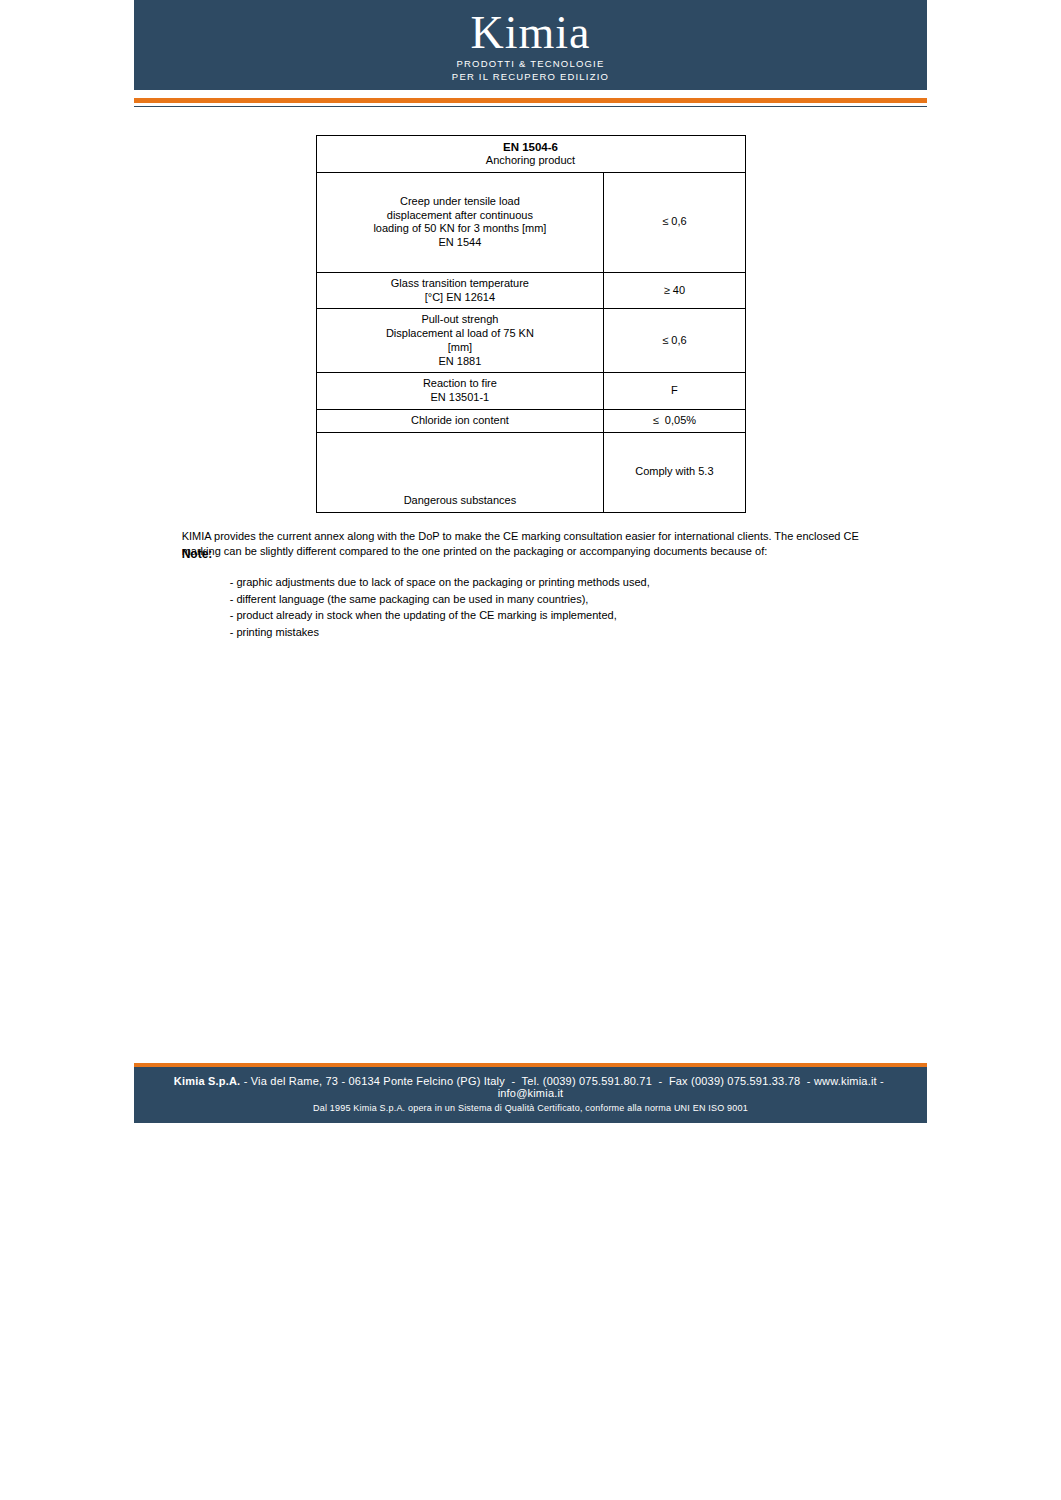Kimia
PRODOTTI & TECNOLOGIE
PER IL RECUPERO EDILIZIO
| EN 1504-6 Anchoring product |
| Creep under tensile load displacement after continuous loading of 50 KN for 3 months [mm] EN 1544 | ≤ 0,6 |
| Glass transition temperature [°C] EN 12614 | ≥ 40 |
| Pull-out strengh Displacement al load of 75 KN [mm] EN 1881 | ≤ 0,6 |
| Reaction to fire EN 13501-1 | F |
| Chloride ion content | ≤ 0,05% |
| Dangerous substances | Comply with 5.3 |
Note:
KIMIA provides the current annex along with the DoP to make the CE marking consultation easier for international clients. The enclosed CE marking can be slightly different compared to the one printed on the packaging or accompanying documents because of:
- graphic adjustments due to lack of space on the packaging or printing methods used,
- different language (the same packaging can be used in many countries),
- product already in stock when the updating of the CE marking is implemented,
- printing mistakes
Kimia S.p.A. - Via del Rame, 73 - 06134 Ponte Felcino (PG) Italy - Tel. (0039) 075.591.80.71 - Fax (0039) 075.591.33.78 - www.kimia.it - info@kimia.it
Dal 1995 Kimia S.p.A. opera in un Sistema di Qualità Certificato, conforme alla norma UNI EN ISO 9001